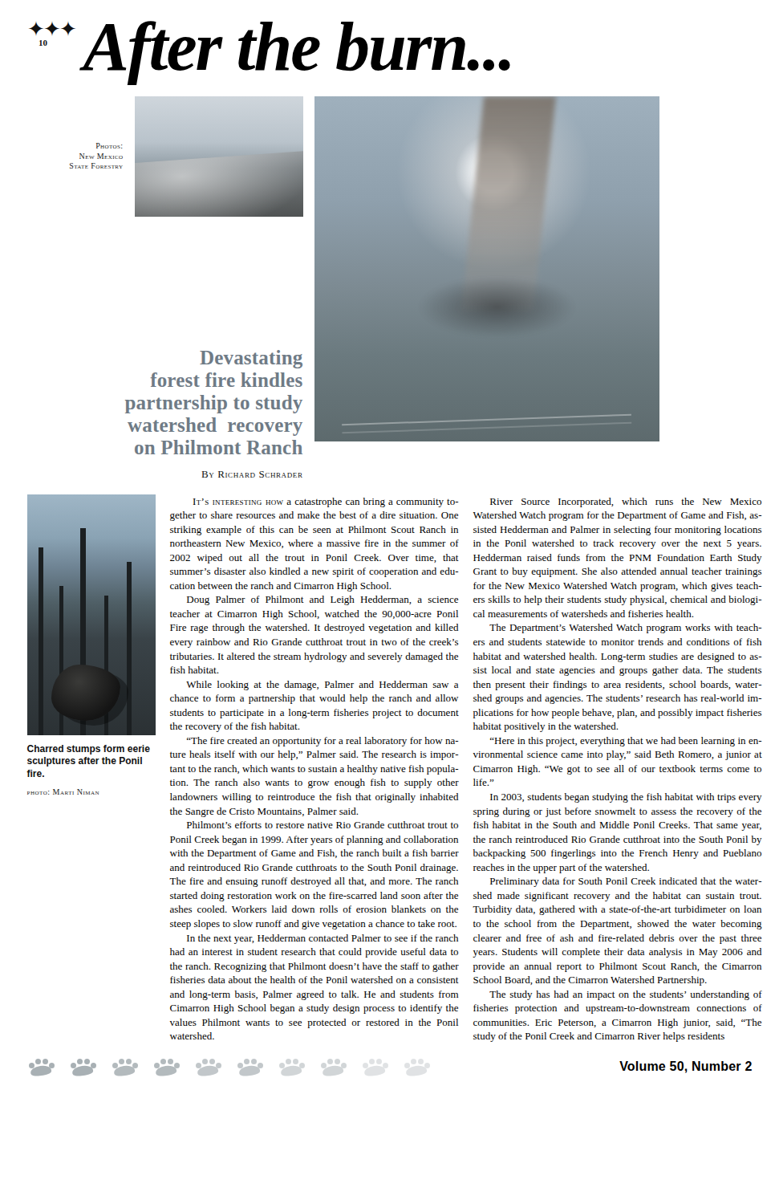✦✦✦
10
After the burn...
Photos:
New Mexico
State Forestry
Devastating
forest fire kindles
partnership to study
watershed recovery
on Philmont Ranch
By Richard Schrader
Charred stumps form eerie sculptures after the Ponil fire.
photo: Marti Niman
It’s interesting how a catastrophe can bring a community together to share resources and make the best of a dire situation. One striking example of this can be seen at Philmont Scout Ranch in northeastern New Mexico, where a massive fire in the summer of 2002 wiped out all the trout in Ponil Creek. Over time, that summer’s disaster also kindled a new spirit of cooperation and education between the ranch and Cimarron High School.
Doug Palmer of Philmont and Leigh Hedderman, a science teacher at Cimarron High School, watched the 90,000-acre Ponil Fire rage through the watershed. It destroyed vegetation and killed every rainbow and Rio Grande cutthroat trout in two of the creek’s tributaries. It altered the stream hydrology and severely damaged the fish habitat.
While looking at the damage, Palmer and Hedderman saw a chance to form a partnership that would help the ranch and allow students to participate in a long-term fisheries project to document the recovery of the fish habitat.
“The fire created an opportunity for a real laboratory for how nature heals itself with our help,” Palmer said. The research is important to the ranch, which wants to sustain a healthy native fish population. The ranch also wants to grow enough fish to supply other landowners willing to reintroduce the fish that originally inhabited the Sangre de Cristo Mountains, Palmer said.
Philmont’s efforts to restore native Rio Grande cutthroat trout to Ponil Creek began in 1999. After years of planning and collaboration with the Department of Game and Fish, the ranch built a fish barrier and reintroduced Rio Grande cutthroats to the South Ponil drainage. The fire and ensuing runoff destroyed all that, and more. The ranch started doing restoration work on the fire-scarred land soon after the ashes cooled. Workers laid down rolls of erosion blankets on the steep slopes to slow runoff and give vegetation a chance to take root.
In the next year, Hedderman contacted Palmer to see if the ranch had an interest in student research that could provide useful data to the ranch. Recognizing that Philmont doesn’t have the staff to gather fisheries data about the health of the Ponil watershed on a consistent and long-term basis, Palmer agreed to talk. He and students from Cimarron High School began a study design process to identify the values Philmont wants to see protected or restored in the Ponil watershed.
River Source Incorporated, which runs the New Mexico Watershed Watch program for the Department of Game and Fish, assisted Hedderman and Palmer in selecting four monitoring locations in the Ponil watershed to track recovery over the next 5 years. Hedderman raised funds from the PNM Foundation Earth Study Grant to buy equipment. She also attended annual teacher trainings for the New Mexico Watershed Watch program, which gives teachers skills to help their students study physical, chemical and biological measurements of watersheds and fisheries health.
The Department’s Watershed Watch program works with teachers and students statewide to monitor trends and conditions of fish habitat and watershed health. Long-term studies are designed to assist local and state agencies and groups gather data. The students then present their findings to area residents, school boards, watershed groups and agencies. The students’ research has real-world implications for how people behave, plan, and possibly impact fisheries habitat positively in the watershed.
“Here in this project, everything that we had been learning in environmental science came into play,” said Beth Romero, a junior at Cimarron High. “We got to see all of our textbook terms come to life.”
In 2003, students began studying the fish habitat with trips every spring during or just before snowmelt to assess the recovery of the fish habitat in the South and Middle Ponil Creeks. That same year, the ranch reintroduced Rio Grande cutthroat into the South Ponil by backpacking 500 fingerlings into the French Henry and Pueblano reaches in the upper part of the watershed.
Preliminary data for South Ponil Creek indicated that the watershed made significant recovery and the habitat can sustain trout. Turbidity data, gathered with a state-of-the-art turbidimeter on loan to the school from the Department, showed the water becoming clearer and free of ash and fire-related debris over the past three years. Students will complete their data analysis in May 2006 and provide an annual report to Philmont Scout Ranch, the Cimarron School Board, and the Cimarron Watershed Partnership.
The study has had an impact on the students’ understanding of fisheries protection and upstream-to-downstream connections of communities. Eric Peterson, a Cimarron High junior, said, “The study of the Ponil Creek and Cimarron River helps residents
Volume 50, Number 2